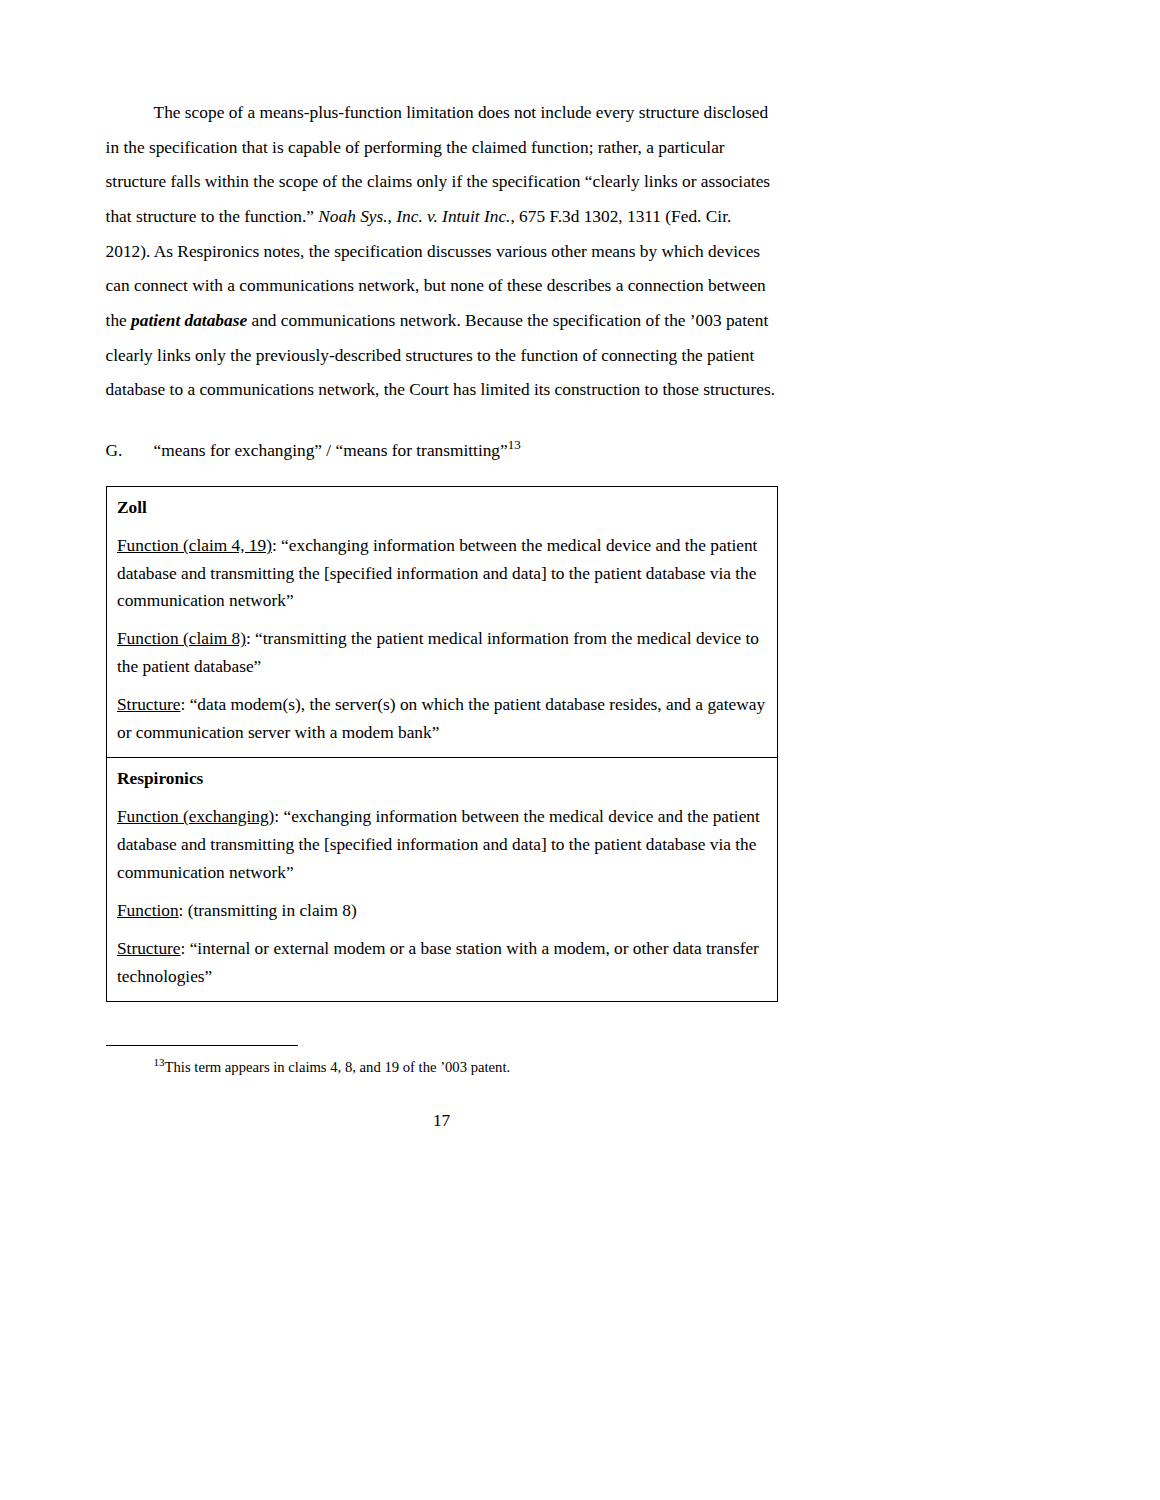The scope of a means-plus-function limitation does not include every structure disclosed in the specification that is capable of performing the claimed function; rather, a particular structure falls within the scope of the claims only if the specification “clearly links or associates that structure to the function.” Noah Sys., Inc. v. Intuit Inc., 675 F.3d 1302, 1311 (Fed. Cir. 2012). As Respironics notes, the specification discusses various other means by which devices can connect with a communications network, but none of these describes a connection between the patient database and communications network. Because the specification of the ’003 patent clearly links only the previously-described structures to the function of connecting the patient database to a communications network, the Court has limited its construction to those structures.
G.“means for exchanging” / “means for transmitting”13
Zoll
Function (claim 4, 19): “exchanging information between the medical device and the patient database and transmitting the [specified information and data] to the patient database via the communication network”
Function (claim 8): “transmitting the patient medical information from the medical device to the patient database”
Structure: “data modem(s), the server(s) on which the patient database resides, and a gateway or communication server with a modem bank”
Respironics
Function (exchanging): “exchanging information between the medical device and the patient database and transmitting the [specified information and data] to the patient database via the communication network”
Function: (transmitting in claim 8)
Structure: “internal or external modem or a base station with a modem, or other data transfer technologies”
13This term appears in claims 4, 8, and 19 of the ’003 patent.
17